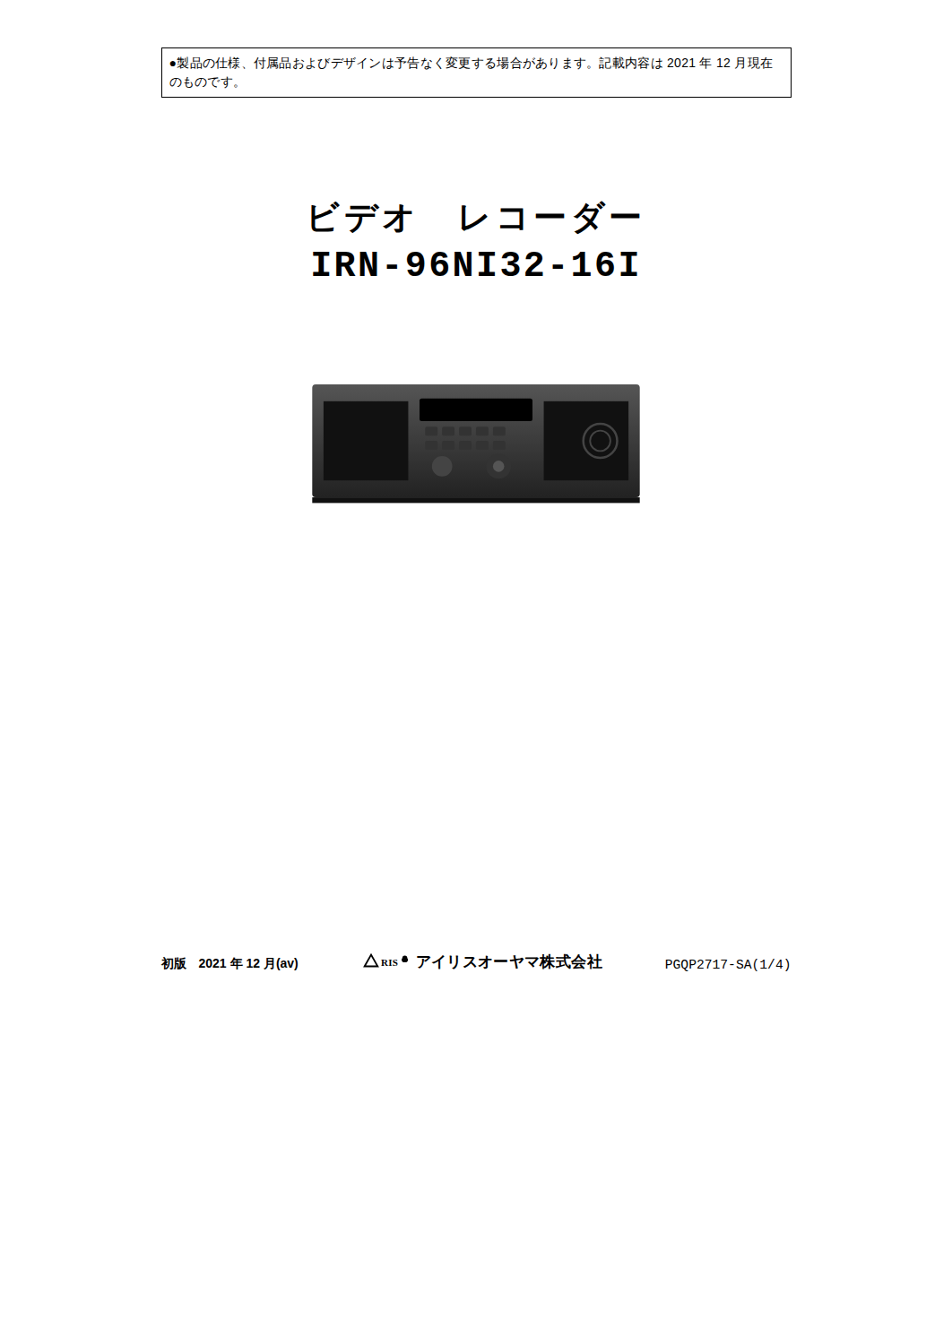●製品の仕様、付属品およびデザインは予告なく変更する場合があります。記載内容は 2021 年 12 月現在のものです。
ビデオ　レコーダー IRN-96NI32-16I
初版　2021 年 12 月(av)
RIS アイリスオーヤマ株式会社
PGQP2717-SA(1/4)